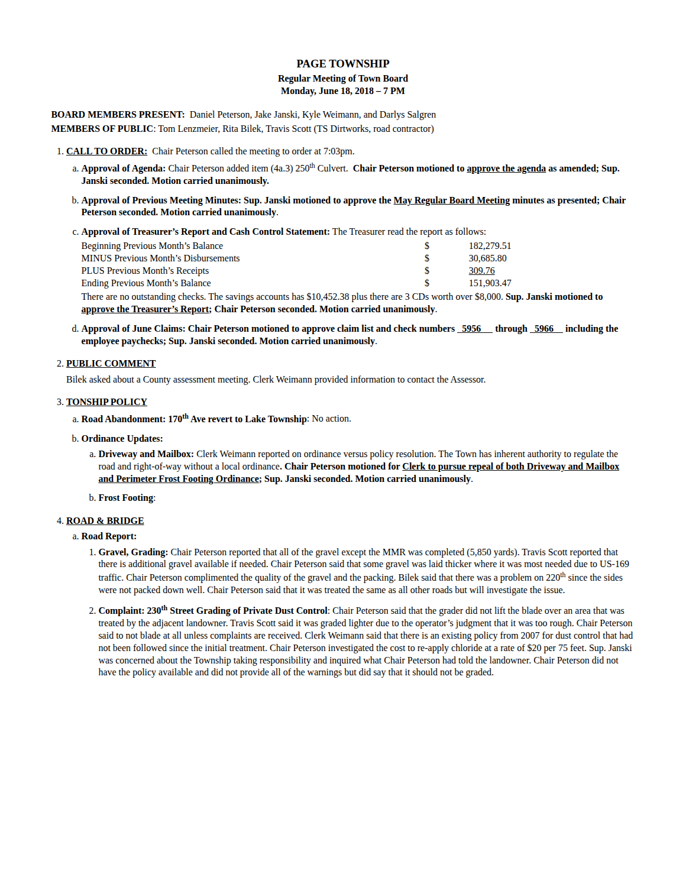PAGE TOWNSHIP
Regular Meeting of Town Board
Monday, June 18, 2018 – 7 PM
BOARD MEMBERS PRESENT: Daniel Peterson, Jake Janski, Kyle Weimann, and Darlys Salgren
MEMBERS OF PUBLIC: Tom Lenzmeier, Rita Bilek, Travis Scott (TS Dirtworks, road contractor)
CALL TO ORDER: Chair Peterson called the meeting to order at 7:03pm.
Approval of Agenda: Chair Peterson added item (4a.3) 250th Culvert. Chair Peterson motioned to approve the agenda as amended; Sup. Janski seconded. Motion carried unanimously.
Approval of Previous Meeting Minutes: Sup. Janski motioned to approve the May Regular Board Meeting minutes as presented; Chair Peterson seconded. Motion carried unanimously.
Approval of Treasurer’s Report and Cash Control Statement: The Treasurer read the report as follows:
| Beginning Previous Month’s Balance | $ | 182,279.51 |
| MINUS Previous Month’s Disbursements | $ | 30,685.80 |
| PLUS Previous Month’s Receipts | $ | 309.76 |
| Ending Previous Month’s Balance | $ | 151,903.47 |
There are no outstanding checks. The savings accounts has $10,452.38 plus there are 3 CDs worth over $8,000. Sup. Janski motioned to approve the Treasurer’s Report; Chair Peterson seconded. Motion carried unanimously.
Approval of June Claims: Chair Peterson motioned to approve claim list and check numbers 5956 through 5966 including the employee paychecks; Sup. Janski seconded. Motion carried unanimously.
PUBLIC COMMENT
Bilek asked about a County assessment meeting. Clerk Weimann provided information to contact the Assessor.
TONSHIP POLICY
Road Abandonment: 170th Ave revert to Lake Township: No action.
Ordinance Updates:
Driveway and Mailbox: Clerk Weimann reported on ordinance versus policy resolution. The Town has inherent authority to regulate the road and right-of-way without a local ordinance. Chair Peterson motioned for Clerk to pursue repeal of both Driveway and Mailbox and Perimeter Frost Footing Ordinance; Sup. Janski seconded. Motion carried unanimously.
Frost Footing:
ROAD & BRIDGE
Road Report:
Gravel, Grading: Chair Peterson reported that all of the gravel except the MMR was completed (5,850 yards). Travis Scott reported that there is additional gravel available if needed. Chair Peterson said that some gravel was laid thicker where it was most needed due to US-169 traffic. Chair Peterson complimented the quality of the gravel and the packing. Bilek said that there was a problem on 220th since the sides were not packed down well. Chair Peterson said that it was treated the same as all other roads but will investigate the issue.
Complaint: 230th Street Grading of Private Dust Control: Chair Peterson said that the grader did not lift the blade over an area that was treated by the adjacent landowner. Travis Scott said it was graded lighter due to the operator’s judgment that it was too rough. Chair Peterson said to not blade at all unless complaints are received. Clerk Weimann said that there is an existing policy from 2007 for dust control that had not been followed since the initial treatment. Chair Peterson investigated the cost to re-apply chloride at a rate of $20 per 75 feet. Sup. Janski was concerned about the Township taking responsibility and inquired what Chair Peterson had told the landowner. Chair Peterson did not have the policy available and did not provide all of the warnings but did say that it should not be graded.